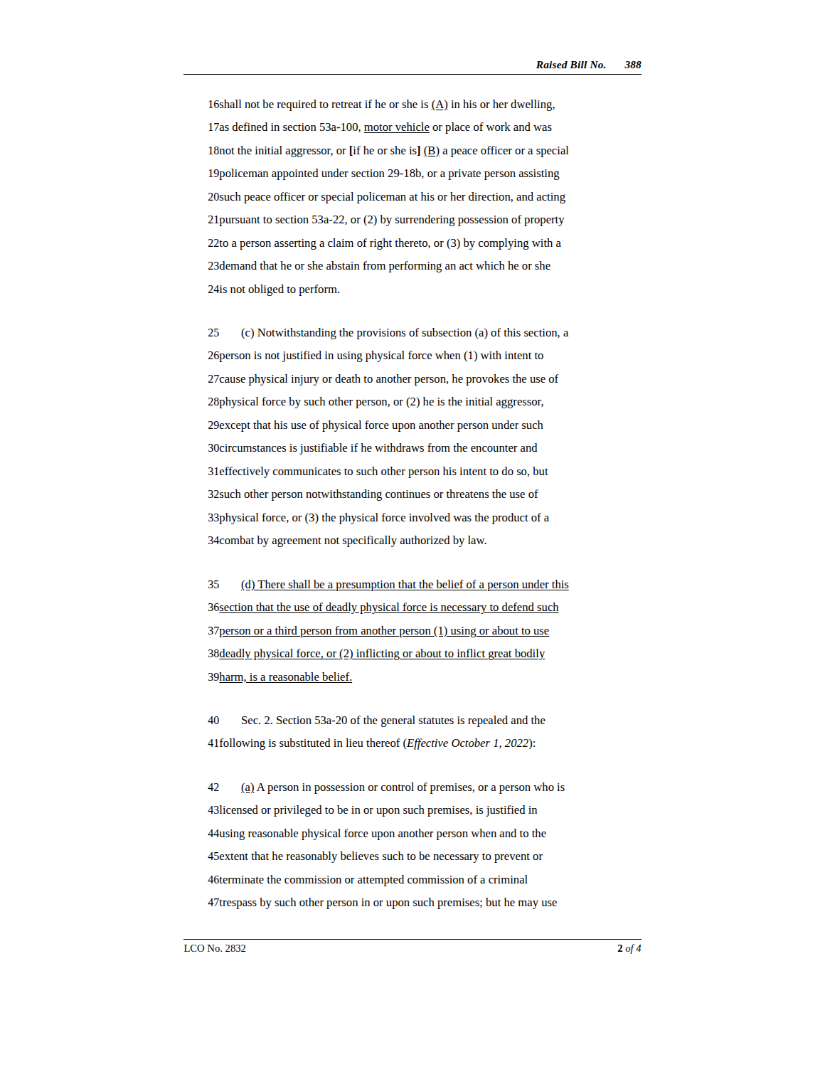Raised Bill No. 388
| 16 | shall not be required to retreat if he or she is (A) in his or her dwelling, |
| 17 | as defined in section 53a-100, motor vehicle or place of work and was |
| 18 | not the initial aggressor, or [ if he or she is ] (B) a peace officer or a special |
| 19 | policeman appointed under section 29-18b, or a private person assisting |
| 20 | such peace officer or special policeman at his or her direction, and acting |
| 21 | pursuant to section 53a-22, or (2) by surrendering possession of property |
| 22 | to a person asserting a claim of right thereto, or (3) by complying with a |
| 23 | demand that he or she abstain from performing an act which he or she |
| 24 | is not obliged to perform. |
| 25 | (c) Notwithstanding the provisions of subsection (a) of this section, a |
| 26 | person is not justified in using physical force when (1) with intent to |
| 27 | cause physical injury or death to another person, he provokes the use of |
| 28 | physical force by such other person, or (2) he is the initial aggressor, |
| 29 | except that his use of physical force upon another person under such |
| 30 | circumstances is justifiable if he withdraws from the encounter and |
| 31 | effectively communicates to such other person his intent to do so, but |
| 32 | such other person notwithstanding continues or threatens the use of |
| 33 | physical force, or (3) the physical force involved was the product of a |
| 34 | combat by agreement not specifically authorized by law. |
| 35 | (d) There shall be a presumption that the belief of a person under this |
| 36 | section that the use of deadly physical force is necessary to defend such |
| 37 | person or a third person from another person (1) using or about to use |
| 38 | deadly physical force, or (2) inflicting or about to inflict great bodily |
| 39 | harm, is a reasonable belief. |
| 40 | Sec. 2. Section 53a-20 of the general statutes is repealed and the |
| 41 | following is substituted in lieu thereof ( Effective October 1, 2022 ): |
| 42 | (a) A person in possession or control of premises, or a person who is |
| 43 | licensed or privileged to be in or upon such premises, is justified in |
| 44 | using reasonable physical force upon another person when and to the |
| 45 | extent that he reasonably believes such to be necessary to prevent or |
| 46 | terminate the commission or attempted commission of a criminal |
| 47 | trespass by such other person in or upon such premises; but he may use |
LCO No. 2832 2 of 4